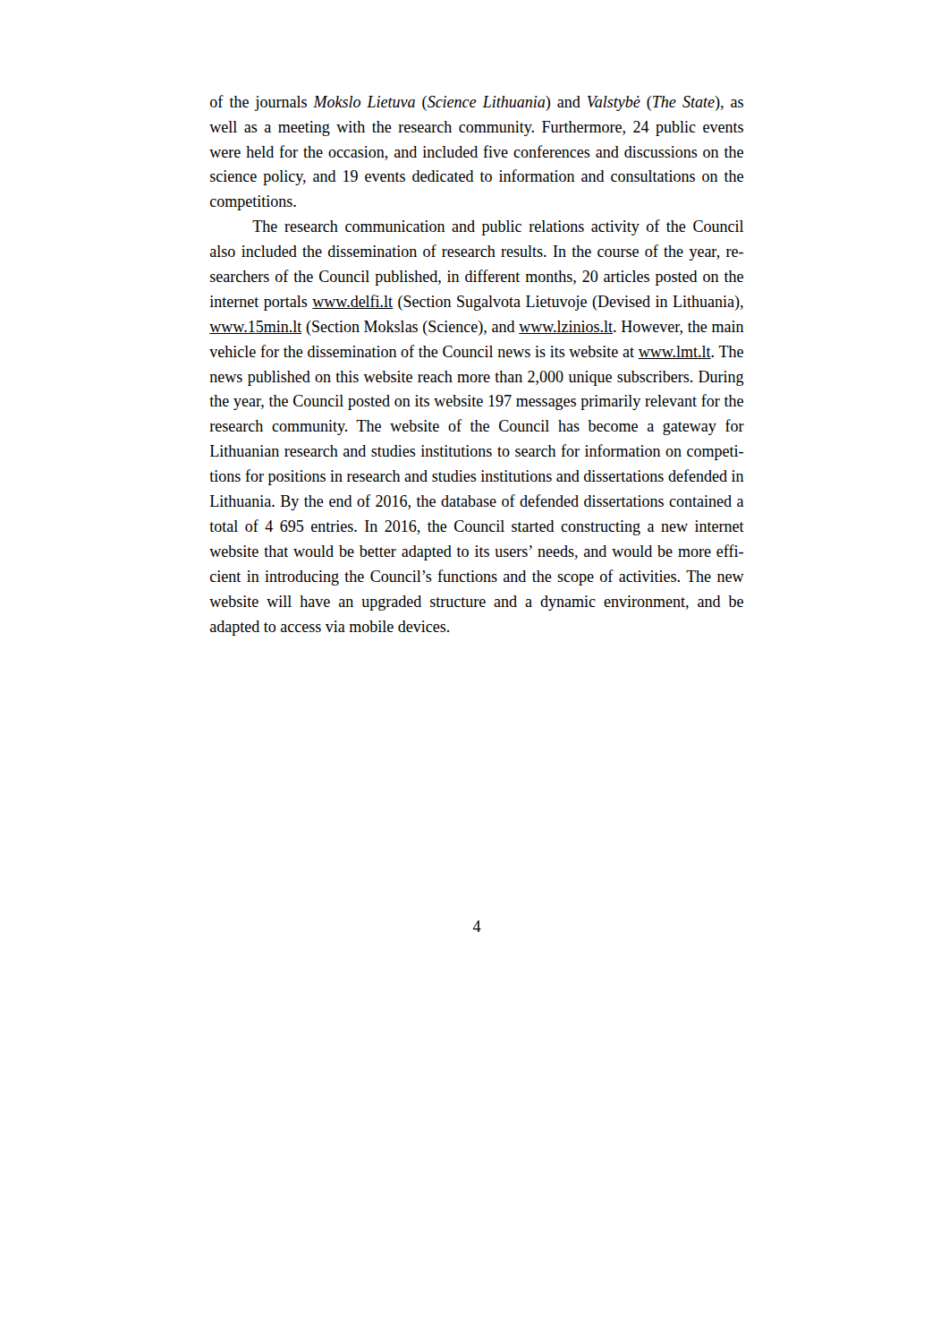of the journals Mokslo Lietuva (Science Lithuania) and Valstybė (The State), as well as a meeting with the research community. Furthermore, 24 public events were held for the occasion, and included five conferences and discussions on the science policy, and 19 events dedicated to information and consultations on the competitions.
The research communication and public relations activity of the Council also included the dissemination of research results. In the course of the year, researchers of the Council published, in different months, 20 articles posted on the internet portals www.delfi.lt (Section Sugalvota Lietuvoje (Devised in Lithuania), www.15min.lt (Section Mokslas (Science), and www.lzinios.lt. However, the main vehicle for the dissemination of the Council news is its website at www.lmt.lt. The news published on this website reach more than 2,000 unique subscribers. During the year, the Council posted on its website 197 messages primarily relevant for the research community. The website of the Council has become a gateway for Lithuanian research and studies institutions to search for information on competitions for positions in research and studies institutions and dissertations defended in Lithuania. By the end of 2016, the database of defended dissertations contained a total of 4 695 entries. In 2016, the Council started constructing a new internet website that would be better adapted to its users’ needs, and would be more efficient in introducing the Council’s functions and the scope of activities. The new website will have an upgraded structure and a dynamic environment, and be adapted to access via mobile devices.
4